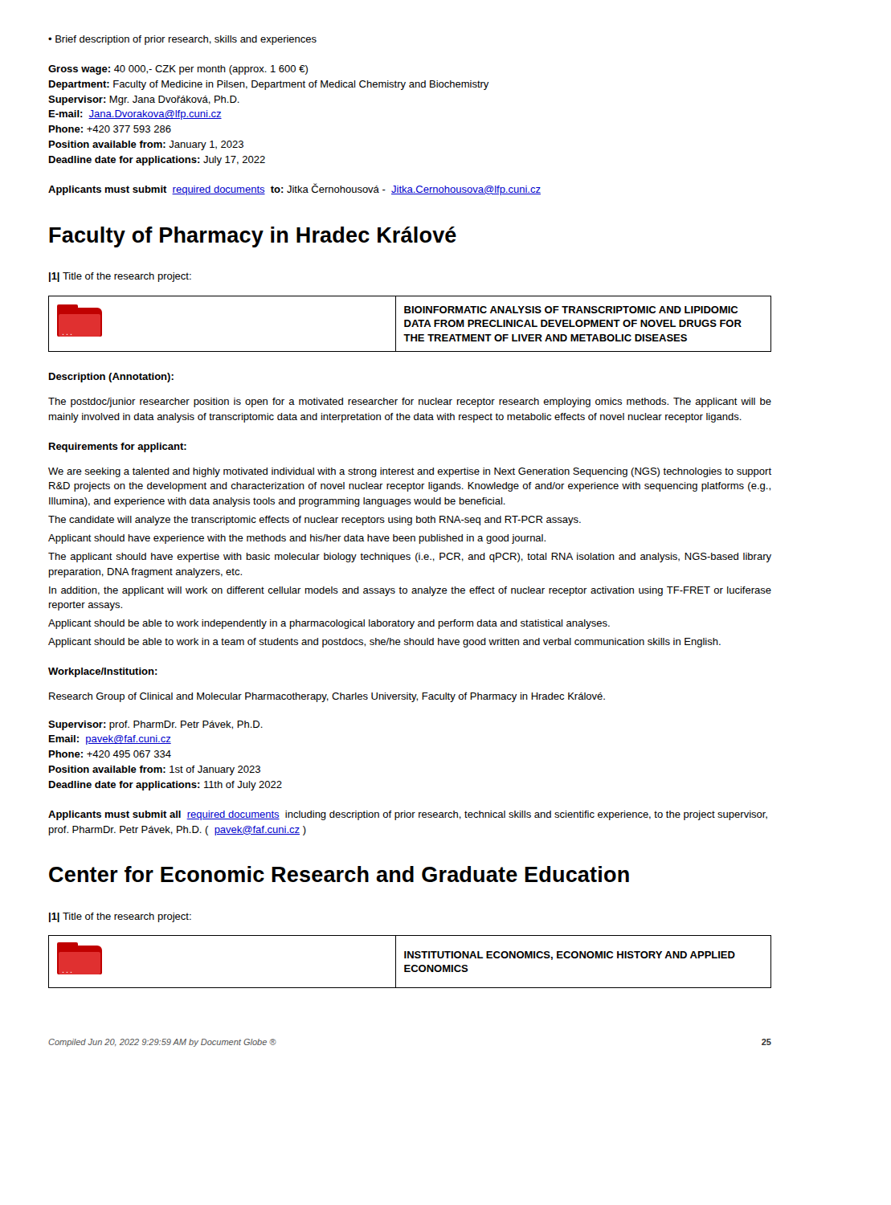• Brief description of prior research, skills and experiences
Gross wage: 40 000,- CZK per month (approx. 1 600 €)
Department: Faculty of Medicine in Pilsen, Department of Medical Chemistry and Biochemistry
Supervisor: Mgr. Jana Dvořáková, Ph.D.
E-mail: Jana.Dvorakova@lfp.cuni.cz
Phone: +420 377 593 286
Position available from: January 1, 2023
Deadline date for applications: July 17, 2022
Applicants must submit required documents to: Jitka Černohousová - Jitka.Cernohousova@lfp.cuni.cz
Faculty of Pharmacy in Hradec Králové
|1| Title of the research project:
| ... | BIOINFORMATIC ANALYSIS OF TRANSCRIPTOMIC AND LIPIDOMIC DATA FROM PRECLINICAL DEVELOPMENT OF NOVEL DRUGS FOR THE TREATMENT OF LIVER AND METABOLIC DISEASES |
Description (Annotation):
The postdoc/junior researcher position is open for a motivated researcher for nuclear receptor research employing omics methods. The applicant will be mainly involved in data analysis of transcriptomic data and interpretation of the data with respect to metabolic effects of novel nuclear receptor ligands.
Requirements for applicant:
We are seeking a talented and highly motivated individual with a strong interest and expertise in Next Generation Sequencing (NGS) technologies to support R&D projects on the development and characterization of novel nuclear receptor ligands. Knowledge of and/or experience with sequencing platforms (e.g., Illumina), and experience with data analysis tools and programming languages would be beneficial.
The candidate will analyze the transcriptomic effects of nuclear receptors using both RNA-seq and RT-PCR assays.
Applicant should have experience with the methods and his/her data have been published in a good journal.
The applicant should have expertise with basic molecular biology techniques (i.e., PCR, and qPCR), total RNA isolation and analysis, NGS-based library preparation, DNA fragment analyzers, etc.
In addition, the applicant will work on different cellular models and assays to analyze the effect of nuclear receptor activation using TF-FRET or luciferase reporter assays.
Applicant should be able to work independently in a pharmacological laboratory and perform data and statistical analyses.
Applicant should be able to work in a team of students and postdocs, she/he should have good written and verbal communication skills in English.
Workplace/Institution:
Research Group of Clinical and Molecular Pharmacotherapy, Charles University, Faculty of Pharmacy in Hradec Králové.
Supervisor: prof. PharmDr. Petr Pávek, Ph.D.
Email: pavek@faf.cuni.cz
Phone: +420 495 067 334
Position available from: 1st of January 2023
Deadline date for applications: 11th of July 2022
Applicants must submit all required documents including description of prior research, technical skills and scientific experience, to the project supervisor, prof. PharmDr. Petr Pávek, Ph.D. ( pavek@faf.cuni.cz )
Center for Economic Research and Graduate Education
|1| Title of the research project:
| ... | INSTITUTIONAL ECONOMICS, ECONOMIC HISTORY AND APPLIED ECONOMICS |
Compiled Jun 20, 2022 9:29:59 AM by Document Globe ®
25